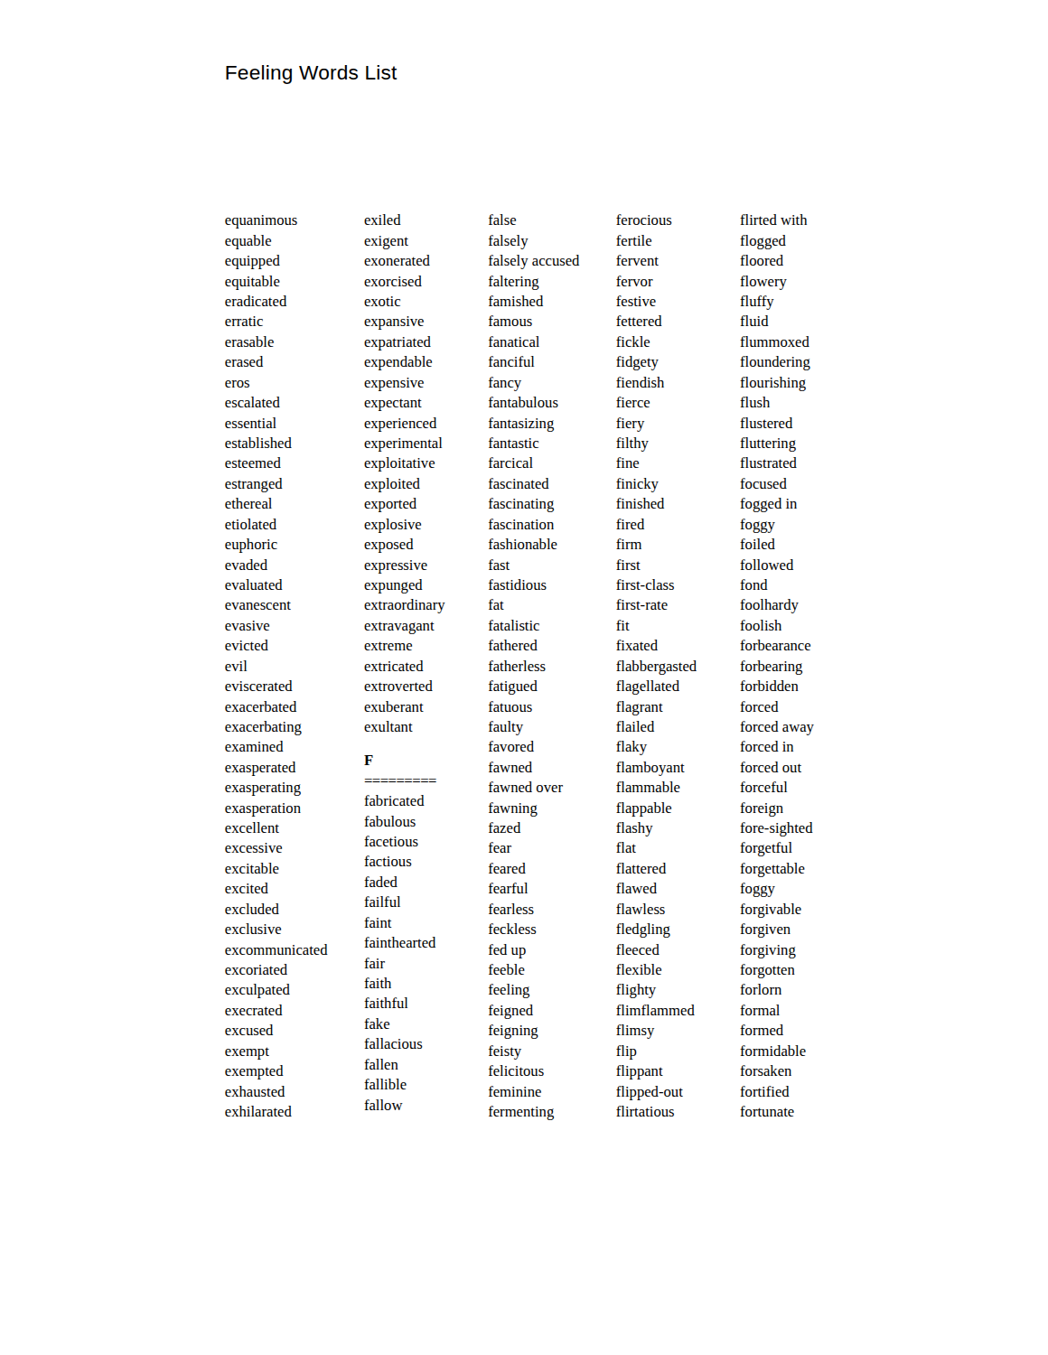Feeling Words List
equanimous
equable
equipped
equitable
eradicated
erratic
erasable
erased
eros
escalated
essential
established
esteemed
estranged
ethereal
etiolated
euphoric
evaded
evaluated
evanescent
evasive
evicted
evil
eviscerated
exacerbated
exacerbating
examined
exasperated
exasperating
exasperation
excellent
excessive
excitable
excited
excluded
exclusive
excommunicated
excoriated
exculpated
execrated
excused
exempt
exempted
exhausted
exhilarated
exiled
exigent
exonerated
exorcised
exotic
expansive
expatriated
expendable
expensive
expectant
experienced
experimental
exploitative
exploited
exported
explosive
exposed
expressive
expunged
extraordinary
extravagant
extreme
extricated
extroverted
exuberant
exultant
F
=========
fabricated
fabulous
facetious
factious
faded
failful
faint
fainthearted
fair
faith
faithful
fake
fallacious
fallen
fallible
fallow
false
falsely
falsely accused
faltering
famished
famous
fanatical
fanciful
fancy
fantabulous
fantasizing
fantastic
farcical
fascinated
fascinating
fascination
fashionable
fast
fastidious
fat
fatalistic
fathered
fatherless
fatigued
fatuous
faulty
favored
fawned
fawned over
fawning
fazed
fear
feared
fearful
fearless
feckless
fed up
feeble
feeling
feigned
feigning
feisty
felicitous
feminine
fermenting
ferocious
fertile
fervent
fervor
festive
fettered
fickle
fidgety
fiendish
fierce
fiery
filthy
fine
finicky
finished
fired
firm
first
first-class
first-rate
fit
fixated
flabbergasted
flagellated
flagrant
flailed
flaky
flamboyant
flammable
flappable
flashy
flat
flattered
flawed
flawless
fledgling
fleeced
flexible
flighty
flimflammed
flimsy
flip
flippant
flipped-out
flirtatious
flirted with
flogged
floored
flowery
fluffy
fluid
flummoxed
floundering
flourishing
flush
flustered
fluttering
flustrated
focused
fogged in
foggy
foiled
followed
fond
foolhardy
foolish
forbearance
forbearing
forbidden
forced
forced away
forced in
forced out
forceful
foreign
fore-sighted
forgetful
forgettable
foggy
forgivable
forgiven
forgiving
forgotten
forlorn
formal
formed
formidable
forsaken
fortified
fortunate